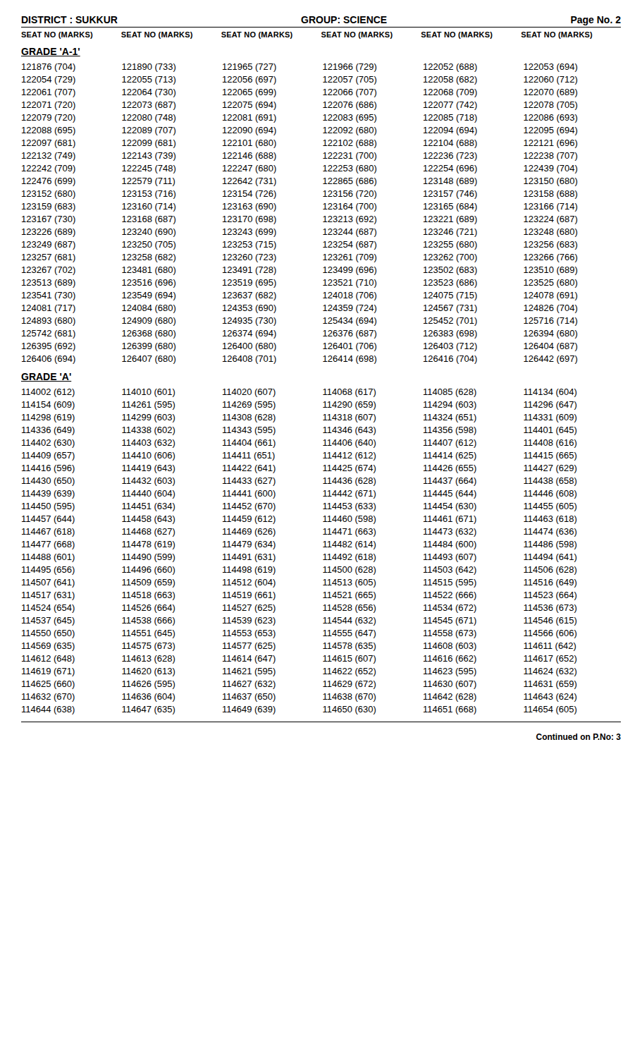DISTRICT : SUKKUR
GROUP: SCIENCE
Page No. 2
SEAT NO (MARKS)
SEAT NO (MARKS)
SEAT NO (MARKS)
SEAT NO (MARKS)
SEAT NO (MARKS)
SEAT NO (MARKS)
GRADE 'A-1'
121876 (704) 121890 (733) 121965 (727) 121966 (729) 122052 (688) 122053 (694) 122054 (729) 122055 (713) 122056 (697) 122057 (705) 122058 (682) 122060 (712) 122061 (707) 122064 (730) 122065 (699) 122066 (707) 122068 (709) 122070 (689) 122071 (720) 122073 (687) 122075 (694) 122076 (686) 122077 (742) 122078 (705) 122079 (720) 122080 (748) 122081 (691) 122083 (695) 122085 (718) 122086 (693) 122088 (695) 122089 (707) 122090 (694) 122092 (680) 122094 (694) 122095 (694) 122097 (681) 122099 (681) 122101 (680) 122102 (688) 122104 (688) 122121 (696) 122132 (749) 122143 (739) 122146 (688) 122231 (700) 122236 (723) 122238 (707) 122242 (709) 122245 (748) 122247 (680) 122253 (680) 122254 (696) 122439 (704) 122476 (699) 122579 (711) 122642 (731) 122865 (686) 123148 (689) 123150 (680) 123152 (680) 123153 (716) 123154 (726) 123156 (720) 123157 (746) 123158 (688) 123159 (683) 123160 (714) 123163 (690) 123164 (700) 123165 (684) 123166 (714) 123167 (730) 123168 (687) 123170 (698) 123213 (692) 123221 (689) 123224 (687) 123226 (689) 123240 (690) 123243 (699) 123244 (687) 123246 (721) 123248 (680) 123249 (687) 123250 (705) 123253 (715) 123254 (687) 123255 (680) 123256 (683) 123257 (681) 123258 (682) 123260 (723) 123261 (709) 123262 (700) 123266 (766) 123267 (702) 123481 (680) 123491 (728) 123499 (696) 123502 (683) 123510 (689) 123513 (689) 123516 (696) 123519 (695) 123521 (710) 123523 (686) 123525 (680) 123541 (730) 123549 (694) 123637 (682) 124018 (706) 124075 (715) 124078 (691) 124081 (717) 124084 (680) 124353 (690) 124359 (724) 124567 (731) 124826 (704) 124893 (680) 124909 (680) 124935 (730) 125434 (694) 125452 (701) 125716 (714) 125742 (681) 126368 (680) 126374 (694) 126376 (687) 126383 (698) 126394 (680) 126395 (692) 126399 (680) 126400 (680) 126401 (706) 126403 (712) 126404 (687) 126406 (694) 126407 (680) 126408 (701) 126414 (698) 126416 (704) 126442 (697)
GRADE 'A'
114002 (612) 114010 (601) 114020 (607) 114068 (617) 114085 (628) 114134 (604) 114154 (609) 114261 (595) 114269 (595) 114290 (659) 114294 (603) 114296 (647) 114298 (619) 114299 (603) 114308 (628) 114318 (607) 114324 (651) 114331 (609) 114336 (649) 114338 (602) 114343 (595) 114346 (643) 114356 (598) 114401 (645) 114402 (630) 114403 (632) 114404 (661) 114406 (640) 114407 (612) 114408 (616) 114409 (657) 114410 (606) 114411 (651) 114412 (612) 114414 (625) 114415 (665) 114416 (596) 114419 (643) 114422 (641) 114425 (674) 114426 (655) 114427 (629) 114430 (650) 114432 (603) 114433 (627) 114436 (628) 114437 (664) 114438 (658) 114439 (639) 114440 (604) 114441 (600) 114442 (671) 114445 (644) 114446 (608) 114450 (595) 114451 (634) 114452 (670) 114453 (633) 114454 (630) 114455 (605) 114457 (644) 114458 (643) 114459 (612) 114460 (598) 114461 (671) 114463 (618) 114467 (618) 114468 (627) 114469 (626) 114471 (663) 114473 (632) 114474 (636) 114477 (668) 114478 (619) 114479 (634) 114482 (614) 114484 (600) 114486 (598) 114488 (601) 114490 (599) 114491 (631) 114492 (618) 114493 (607) 114494 (641) 114495 (656) 114496 (660) 114498 (619) 114500 (628) 114503 (642) 114506 (628) 114507 (641) 114509 (659) 114512 (604) 114513 (605) 114515 (595) 114516 (649) 114517 (631) 114518 (663) 114519 (661) 114521 (665) 114522 (666) 114523 (664) 114524 (654) 114526 (664) 114527 (625) 114528 (656) 114534 (672) 114536 (673) 114537 (645) 114538 (666) 114539 (623) 114544 (632) 114545 (671) 114546 (615) 114550 (650) 114551 (645) 114553 (653) 114555 (647) 114558 (673) 114566 (606) 114569 (635) 114575 (673) 114577 (625) 114578 (635) 114608 (603) 114611 (642) 114612 (648) 114613 (628) 114614 (647) 114615 (607) 114616 (662) 114617 (652) 114619 (671) 114620 (613) 114621 (595) 114622 (652) 114623 (595) 114624 (632) 114625 (660) 114626 (595) 114627 (632) 114629 (672) 114630 (607) 114631 (659) 114632 (670) 114636 (604) 114637 (650) 114638 (670) 114642 (628) 114643 (624) 114644 (638) 114647 (635) 114649 (639) 114650 (630) 114651 (668) 114654 (605)
Continued on P.No: 3